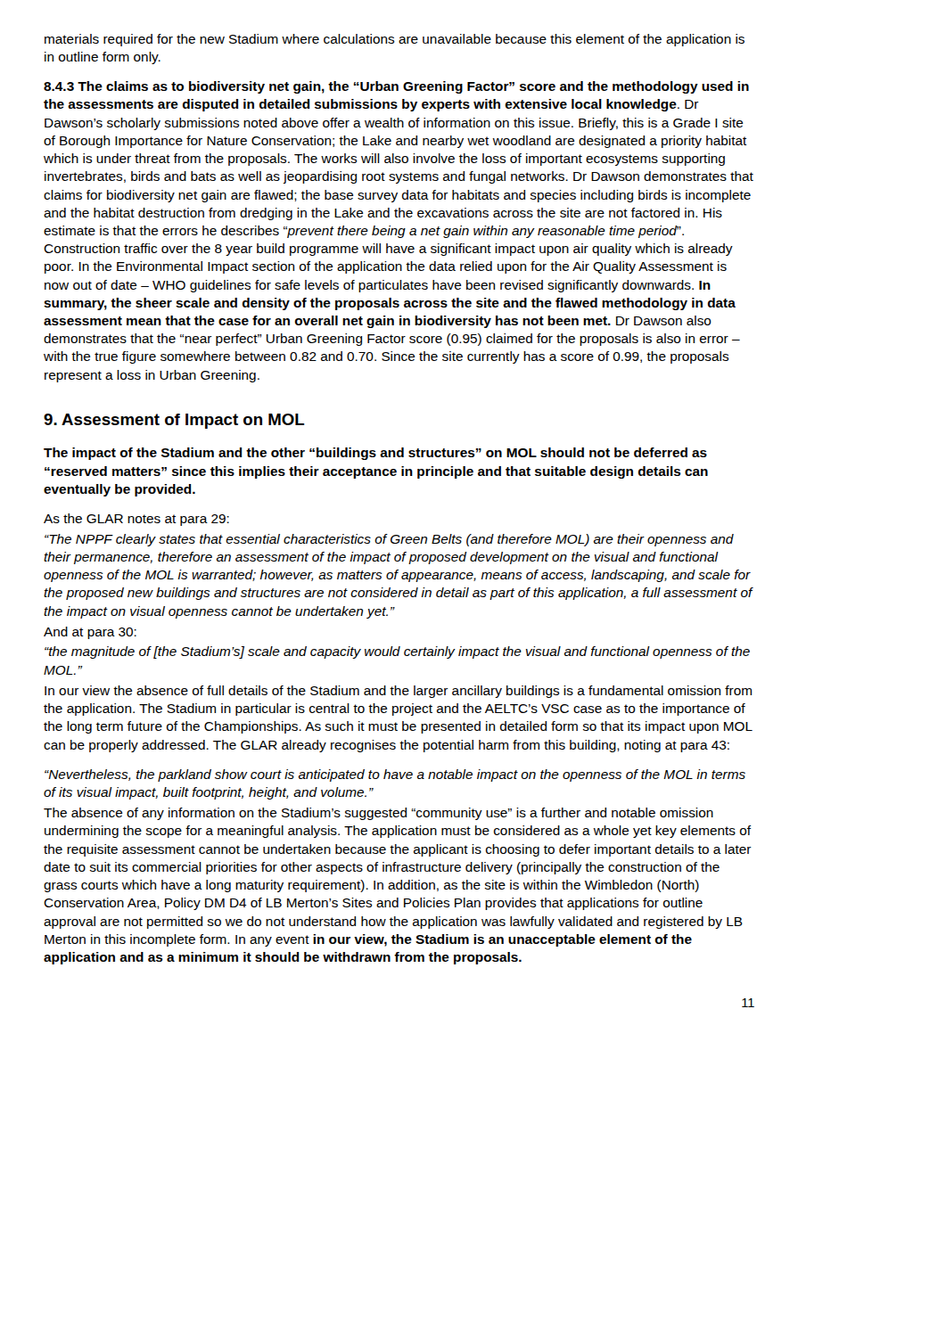materials required for the new Stadium where calculations are unavailable because this element of the application is in outline form only.
8.4.3 The claims as to biodiversity net gain, the “Urban Greening Factor” score and the methodology used in the assessments are disputed in detailed submissions by experts with extensive local knowledge. Dr Dawson’s scholarly submissions noted above offer a wealth of information on this issue. Briefly, this is a Grade I site of Borough Importance for Nature Conservation; the Lake and nearby wet woodland are designated a priority habitat which is under threat from the proposals. The works will also involve the loss of important ecosystems supporting invertebrates, birds and bats as well as jeopardising root systems and fungal networks. Dr Dawson demonstrates that claims for biodiversity net gain are flawed; the base survey data for habitats and species including birds is incomplete and the habitat destruction from dredging in the Lake and the excavations across the site are not factored in. His estimate is that the errors he describes “prevent there being a net gain within any reasonable time period”. Construction traffic over the 8 year build programme will have a significant impact upon air quality which is already poor. In the Environmental Impact section of the application the data relied upon for the Air Quality Assessment is now out of date – WHO guidelines for safe levels of particulates have been revised significantly downwards. In summary, the sheer scale and density of the proposals across the site and the flawed methodology in data assessment mean that the case for an overall net gain in biodiversity has not been met. Dr Dawson also demonstrates that the “near perfect” Urban Greening Factor score (0.95) claimed for the proposals is also in error – with the true figure somewhere between 0.82 and 0.70. Since the site currently has a score of 0.99, the proposals represent a loss in Urban Greening.
9. Assessment of Impact on MOL
The impact of the Stadium and the other “buildings and structures” on MOL should not be deferred as “reserved matters” since this implies their acceptance in principle and that suitable design details can eventually be provided.
As the GLAR notes at para 29:
“The NPPF clearly states that essential characteristics of Green Belts (and therefore MOL) are their openness and their permanence, therefore an assessment of the impact of proposed development on the visual and functional openness of the MOL is warranted; however, as matters of appearance, means of access, landscaping, and scale for the proposed new buildings and structures are not considered in detail as part of this application, a full assessment of the impact on visual openness cannot be undertaken yet.”
And at para 30:
“the magnitude of [the Stadium’s] scale and capacity would certainly impact the visual and functional openness of the MOL.”
In our view the absence of full details of the Stadium and the larger ancillary buildings is a fundamental omission from the application. The Stadium in particular is central to the project and the AELTC’s VSC case as to the importance of the long term future of the Championships. As such it must be presented in detailed form so that its impact upon MOL can be properly addressed. The GLAR already recognises the potential harm from this building, noting at para 43:
“Nevertheless, the parkland show court is anticipated to have a notable impact on the openness of the MOL in terms of its visual impact, built footprint, height, and volume.”
The absence of any information on the Stadium’s suggested “community use” is a further and notable omission undermining the scope for a meaningful analysis. The application must be considered as a whole yet key elements of the requisite assessment cannot be undertaken because the applicant is choosing to defer important details to a later date to suit its commercial priorities for other aspects of infrastructure delivery (principally the construction of the grass courts which have a long maturity requirement). In addition, as the site is within the Wimbledon (North) Conservation Area, Policy DM D4 of LB Merton’s Sites and Policies Plan provides that applications for outline approval are not permitted so we do not understand how the application was lawfully validated and registered by LB Merton in this incomplete form. In any event in our view, the Stadium is an unacceptable element of the application and as a minimum it should be withdrawn from the proposals.
11